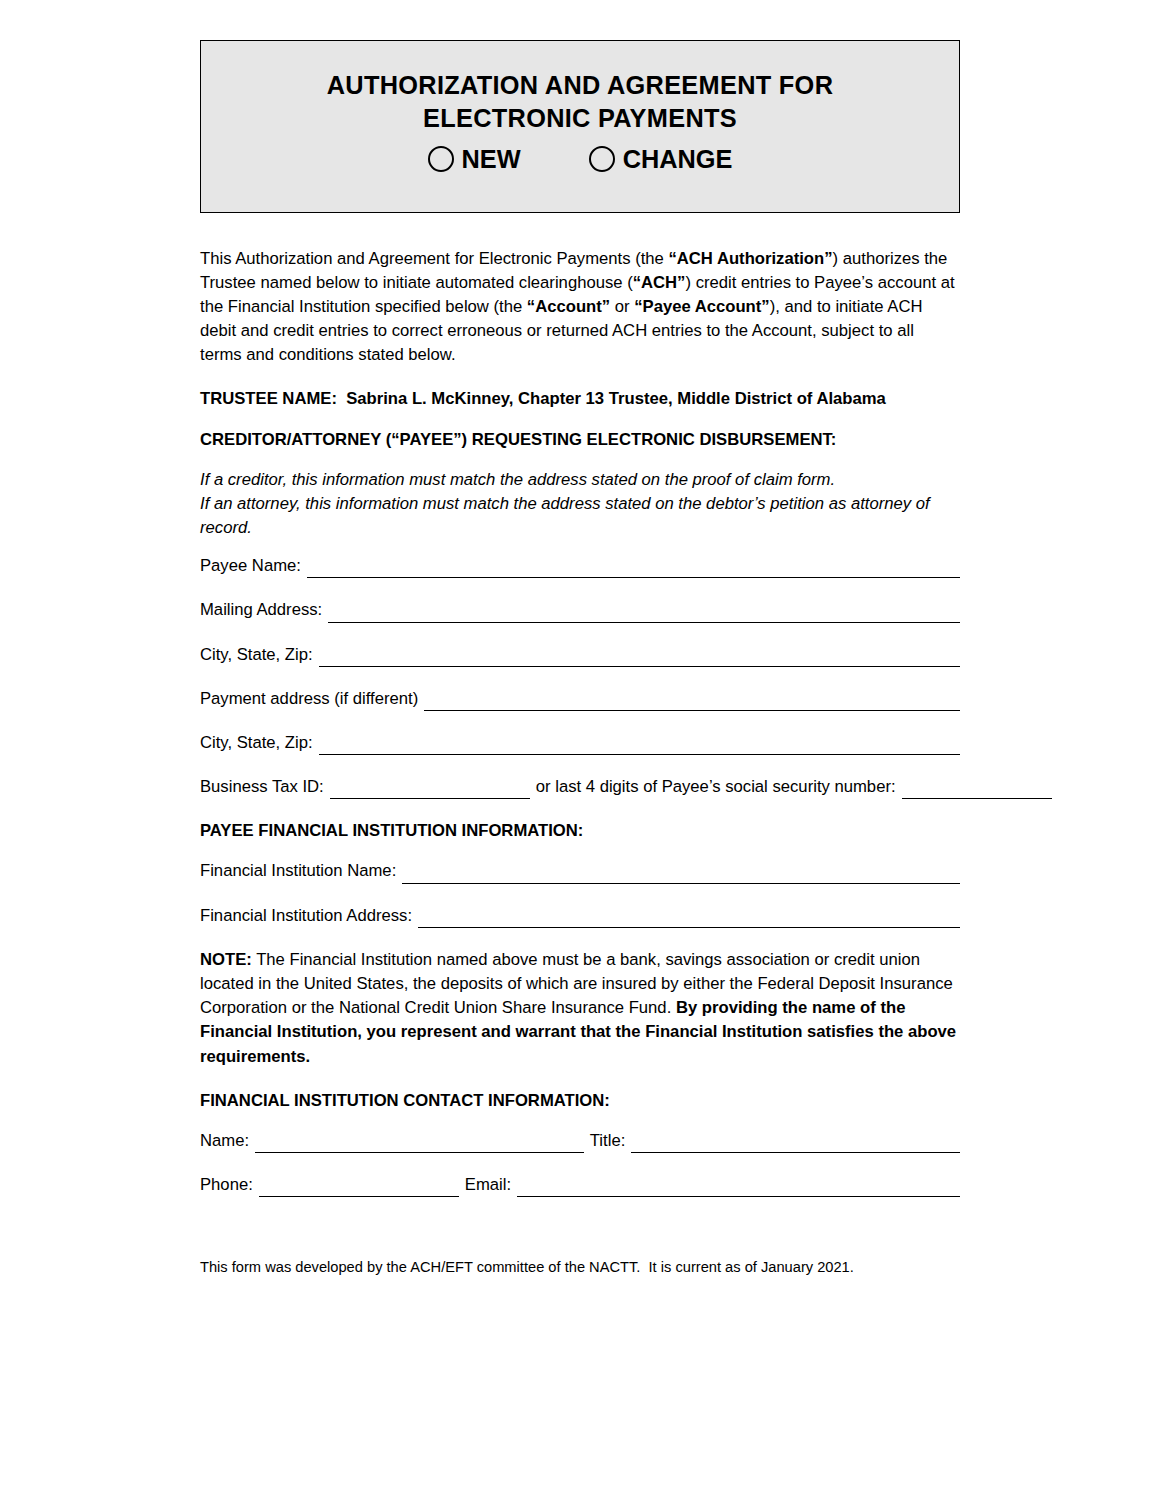AUTHORIZATION AND AGREEMENT FOR
ELECTRONIC PAYMENTS
NEW CHANGE
This Authorization and Agreement for Electronic Payments (the “ACH Authorization”) authorizes the Trustee named below to initiate automated clearinghouse (“ACH”) credit entries to Payee’s account at the Financial Institution specified below (the “Account” or “Payee Account”), and to initiate ACH debit and credit entries to correct erroneous or returned ACH entries to the Account, subject to all terms and conditions stated below.
TRUSTEE NAME: Sabrina L. McKinney, Chapter 13 Trustee, Middle District of Alabama
CREDITOR/ATTORNEY (“PAYEE”) REQUESTING ELECTRONIC DISBURSEMENT:
If a creditor, this information must match the address stated on the proof of claim form.
If an attorney, this information must match the address stated on the debtor’s petition as attorney of record.
Payee Name:
Mailing Address:
City, State, Zip:
Payment address (if different)
City, State, Zip:
Business Tax ID: or last 4 digits of Payee’s social security number:
PAYEE FINANCIAL INSTITUTION INFORMATION:
Financial Institution Name:
Financial Institution Address:
NOTE: The Financial Institution named above must be a bank, savings association or credit union located in the United States, the deposits of which are insured by either the Federal Deposit Insurance Corporation or the National Credit Union Share Insurance Fund. By providing the name of the Financial Institution, you represent and warrant that the Financial Institution satisfies the above requirements.
FINANCIAL INSTITUTION CONTACT INFORMATION:
Name: Title:
Phone: Email:
This form was developed by the ACH/EFT committee of the NACTT. It is current as of January 2021.